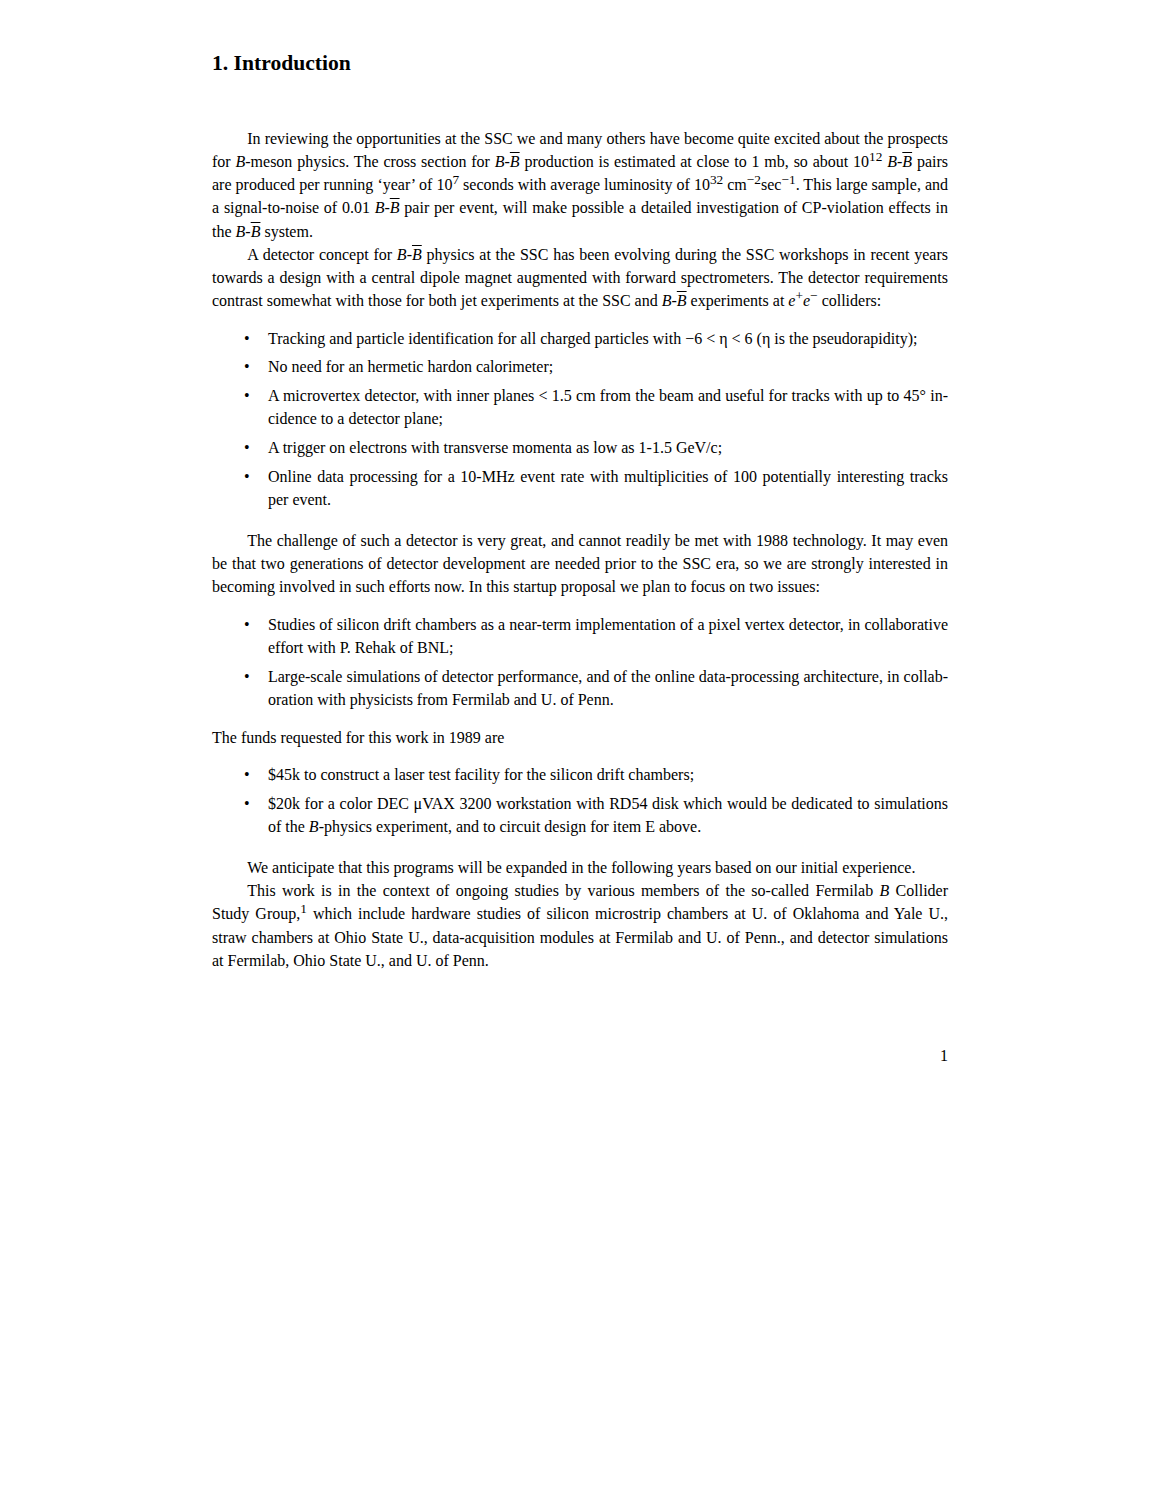1. Introduction
In reviewing the opportunities at the SSC we and many others have become quite excited about the prospects for B-meson physics. The cross section for B-B production is estimated at close to 1 mb, so about 1012 B-B pairs are produced per running ‘year’ of 107 seconds with average luminosity of 1032 cm−2sec−1. This large sample, and a signal-to-noise of 0.01 B-B pair per event, will make possible a detailed investigation of CP-violation effects in the B-B system.
A detector concept for B-B physics at the SSC has been evolving during the SSC workshops in recent years towards a design with a central dipole magnet augmented with forward spectrometers. The detector requirements contrast somewhat with those for both jet experiments at the SSC and B-B experiments at e+e− colliders:
Tracking and particle identification for all charged particles with −6 < η < 6 (η is the pseudorapidity);
No need for an hermetic hardon calorimeter;
A microvertex detector, with inner planes < 1.5 cm from the beam and useful for tracks with up to 45° incidence to a detector plane;
A trigger on electrons with transverse momenta as low as 1-1.5 GeV/c;
Online data processing for a 10-MHz event rate with multiplicities of 100 potentially interesting tracks per event.
The challenge of such a detector is very great, and cannot readily be met with 1988 technology. It may even be that two generations of detector development are needed prior to the SSC era, so we are strongly interested in becoming involved in such efforts now. In this startup proposal we plan to focus on two issues:
Studies of silicon drift chambers as a near-term implementation of a pixel vertex detector, in collaborative effort with P. Rehak of BNL;
Large-scale simulations of detector performance, and of the online data-processing architecture, in collaboration with physicists from Fermilab and U. of Penn.
The funds requested for this work in 1989 are
$45k to construct a laser test facility for the silicon drift chambers;
$20k for a color DEC μVAX 3200 workstation with RD54 disk which would be dedicated to simulations of the B-physics experiment, and to circuit design for item E above.
We anticipate that this programs will be expanded in the following years based on our initial experience.
This work is in the context of ongoing studies by various members of the so-called Fermilab B Collider Study Group,1 which include hardware studies of silicon microstrip chambers at U. of Oklahoma and Yale U., straw chambers at Ohio State U., data-acquisition modules at Fermilab and U. of Penn., and detector simulations at Fermilab, Ohio State U., and U. of Penn.
1